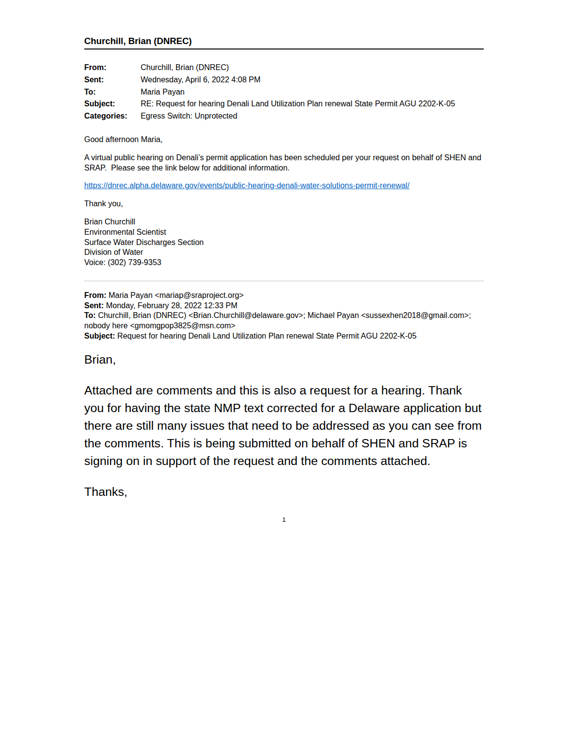Churchill, Brian (DNREC)
| From: | Churchill, Brian (DNREC) |
| Sent: | Wednesday, April 6, 2022 4:08 PM |
| To: | Maria Payan |
| Subject: | RE: Request for hearing Denali Land Utilization Plan renewal State Permit AGU 2202-K-05 |
| Categories: | Egress Switch: Unprotected |
Good afternoon Maria,
A virtual public hearing on Denali’s permit application has been scheduled per your request on behalf of SHEN and SRAP. Please see the link below for additional information.
https://dnrec.alpha.delaware.gov/events/public-hearing-denali-water-solutions-permit-renewal/
Thank you,
Brian Churchill
Environmental Scientist
Surface Water Discharges Section
Division of Water
Voice: (302) 739-9353
From: Maria Payan <mariap@sraproject.org>
Sent: Monday, February 28, 2022 12:33 PM
To: Churchill, Brian (DNREC) <Brian.Churchill@delaware.gov>; Michael Payan <sussexhen2018@gmail.com>; nobody here <gmomgpop3825@msn.com>
Subject: Request for hearing Denali Land Utilization Plan renewal State Permit AGU 2202-K-05
Brian,
Attached are comments and this is also a request for a hearing. Thank you for having the state NMP text corrected for a Delaware application but there are still many issues that need to be addressed as you can see from the comments. This is being submitted on behalf of SHEN and SRAP is signing on in support of the request and the comments attached.
Thanks,
1